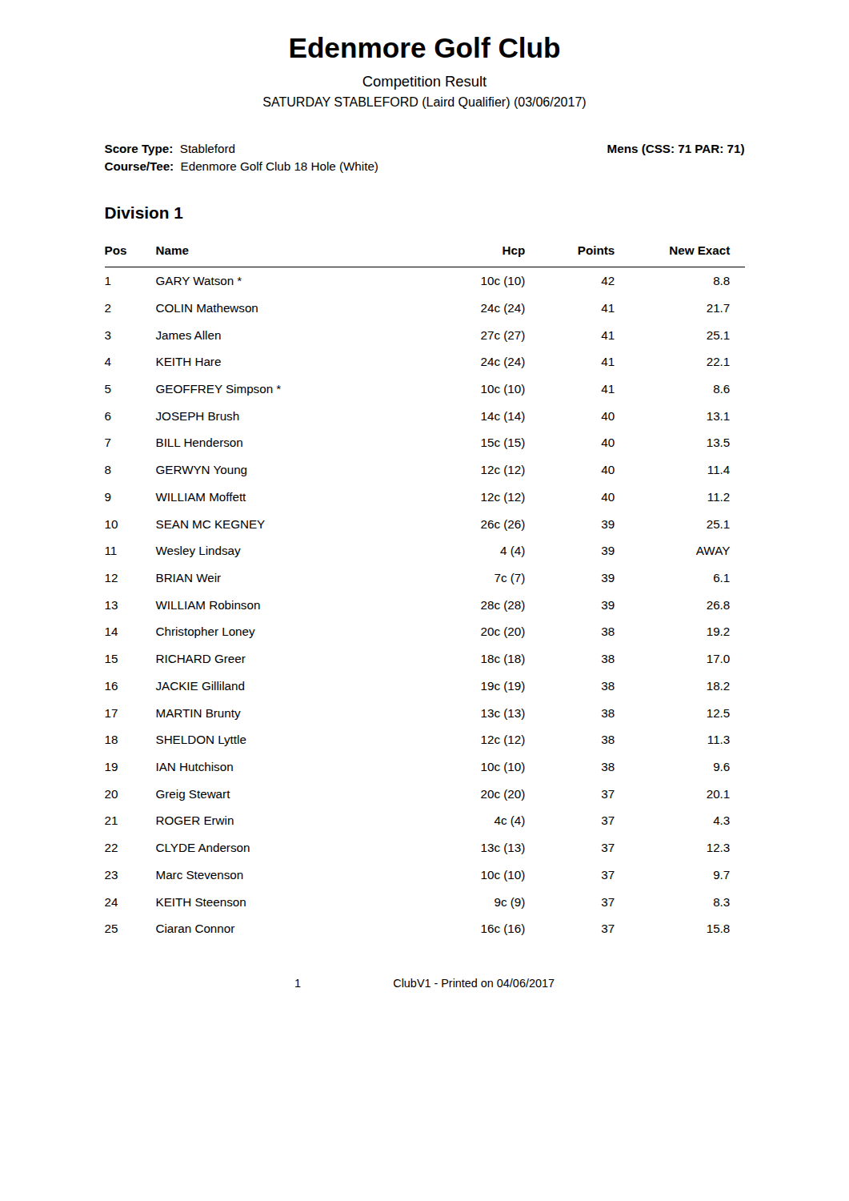Edenmore Golf Club
Competition Result
SATURDAY STABLEFORD (Laird Qualifier) (03/06/2017)
Score Type: Stableford Mens (CSS: 71 PAR: 71)
Course/Tee: Edenmore Golf Club 18 Hole (White)
Division 1
| Pos | Name | Hcp | Points | New Exact |
| --- | --- | --- | --- | --- |
| 1 | GARY Watson * | 10c (10) | 42 | 8.8 |
| 2 | COLIN Mathewson | 24c (24) | 41 | 21.7 |
| 3 | James Allen | 27c (27) | 41 | 25.1 |
| 4 | KEITH Hare | 24c (24) | 41 | 22.1 |
| 5 | GEOFFREY Simpson * | 10c (10) | 41 | 8.6 |
| 6 | JOSEPH Brush | 14c (14) | 40 | 13.1 |
| 7 | BILL Henderson | 15c (15) | 40 | 13.5 |
| 8 | GERWYN Young | 12c (12) | 40 | 11.4 |
| 9 | WILLIAM Moffett | 12c (12) | 40 | 11.2 |
| 10 | SEAN MC KEGNEY | 26c (26) | 39 | 25.1 |
| 11 | Wesley Lindsay | 4 (4) | 39 | AWAY |
| 12 | BRIAN Weir | 7c (7) | 39 | 6.1 |
| 13 | WILLIAM Robinson | 28c (28) | 39 | 26.8 |
| 14 | Christopher Loney | 20c (20) | 38 | 19.2 |
| 15 | RICHARD Greer | 18c (18) | 38 | 17.0 |
| 16 | JACKIE Gilliland | 19c (19) | 38 | 18.2 |
| 17 | MARTIN Brunty | 13c (13) | 38 | 12.5 |
| 18 | SHELDON Lyttle | 12c (12) | 38 | 11.3 |
| 19 | IAN Hutchison | 10c (10) | 38 | 9.6 |
| 20 | Greig Stewart | 20c (20) | 37 | 20.1 |
| 21 | ROGER Erwin | 4c (4) | 37 | 4.3 |
| 22 | CLYDE Anderson | 13c (13) | 37 | 12.3 |
| 23 | Marc Stevenson | 10c (10) | 37 | 9.7 |
| 24 | KEITH Steenson | 9c (9) | 37 | 8.3 |
| 25 | Ciaran Connor | 16c (16) | 37 | 15.8 |
1 ClubV1 - Printed on 04/06/2017